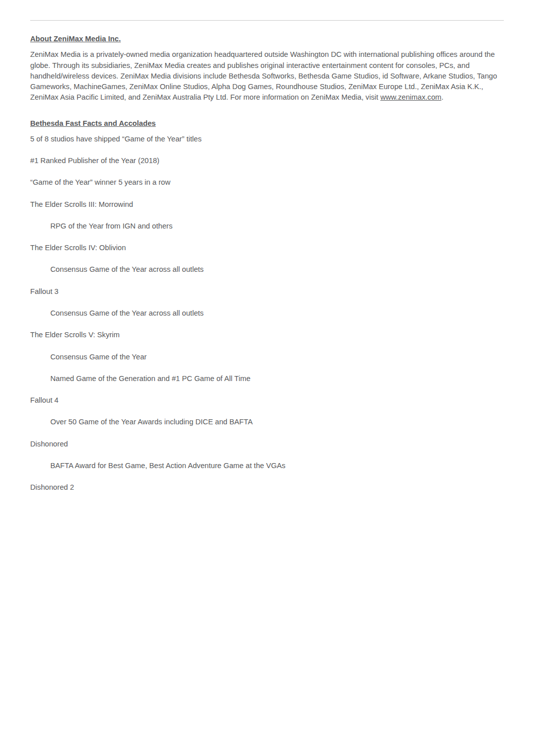About ZeniMax Media Inc.
ZeniMax Media is a privately-owned media organization headquartered outside Washington DC with international publishing offices around the globe. Through its subsidiaries, ZeniMax Media creates and publishes original interactive entertainment content for consoles, PCs, and handheld/wireless devices. ZeniMax Media divisions include Bethesda Softworks, Bethesda Game Studios, id Software, Arkane Studios, Tango Gameworks, MachineGames, ZeniMax Online Studios, Alpha Dog Games, Roundhouse Studios, ZeniMax Europe Ltd., ZeniMax Asia K.K., ZeniMax Asia Pacific Limited, and ZeniMax Australia Pty Ltd. For more information on ZeniMax Media, visit www.zenimax.com.
Bethesda Fast Facts and Accolades
5 of 8 studios have shipped “Game of the Year” titles
#1 Ranked Publisher of the Year (2018)
“Game of the Year” winner 5 years in a row
The Elder Scrolls III: Morrowind
RPG of the Year from IGN and others
The Elder Scrolls IV: Oblivion
Consensus Game of the Year across all outlets
Fallout 3
Consensus Game of the Year across all outlets
The Elder Scrolls V: Skyrim
Consensus Game of the Year
Named Game of the Generation and #1 PC Game of All Time
Fallout 4
Over 50 Game of the Year Awards including DICE and BAFTA
Dishonored
BAFTA Award for Best Game, Best Action Adventure Game at the VGAs
Dishonored 2